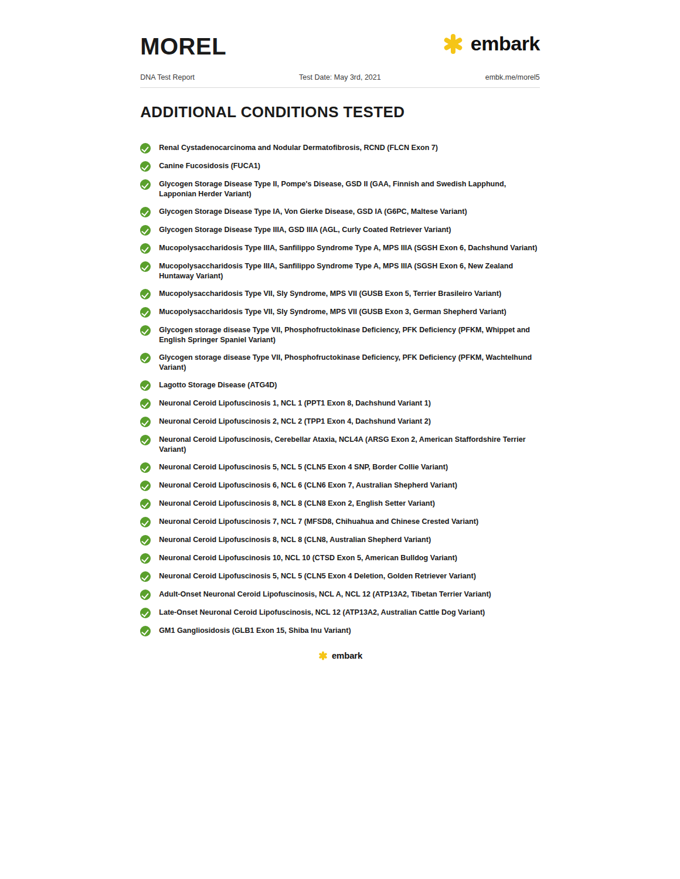MOREL
embark
DNA Test Report
Test Date: May 3rd, 2021
embk.me/morel5
ADDITIONAL CONDITIONS TESTED
Renal Cystadenocarcinoma and Nodular Dermatofibrosis, RCND (FLCN Exon 7)
Canine Fucosidosis (FUCA1)
Glycogen Storage Disease Type II, Pompe's Disease, GSD II (GAA, Finnish and Swedish Lapphund, Lapponian Herder Variant)
Glycogen Storage Disease Type IA, Von Gierke Disease, GSD IA (G6PC, Maltese Variant)
Glycogen Storage Disease Type IIIA, GSD IIIA (AGL, Curly Coated Retriever Variant)
Mucopolysaccharidosis Type IIIA, Sanfilippo Syndrome Type A, MPS IIIA (SGSH Exon 6, Dachshund Variant)
Mucopolysaccharidosis Type IIIA, Sanfilippo Syndrome Type A, MPS IIIA (SGSH Exon 6, New Zealand Huntaway Variant)
Mucopolysaccharidosis Type VII, Sly Syndrome, MPS VII (GUSB Exon 5, Terrier Brasileiro Variant)
Mucopolysaccharidosis Type VII, Sly Syndrome, MPS VII (GUSB Exon 3, German Shepherd Variant)
Glycogen storage disease Type VII, Phosphofructokinase Deficiency, PFK Deficiency (PFKM, Whippet and English Springer Spaniel Variant)
Glycogen storage disease Type VII, Phosphofructokinase Deficiency, PFK Deficiency (PFKM, Wachtelhund Variant)
Lagotto Storage Disease (ATG4D)
Neuronal Ceroid Lipofuscinosis 1, NCL 1 (PPT1 Exon 8, Dachshund Variant 1)
Neuronal Ceroid Lipofuscinosis 2, NCL 2 (TPP1 Exon 4, Dachshund Variant 2)
Neuronal Ceroid Lipofuscinosis, Cerebellar Ataxia, NCL4A (ARSG Exon 2, American Staffordshire Terrier Variant)
Neuronal Ceroid Lipofuscinosis 5, NCL 5 (CLN5 Exon 4 SNP, Border Collie Variant)
Neuronal Ceroid Lipofuscinosis 6, NCL 6 (CLN6 Exon 7, Australian Shepherd Variant)
Neuronal Ceroid Lipofuscinosis 8, NCL 8 (CLN8 Exon 2, English Setter Variant)
Neuronal Ceroid Lipofuscinosis 7, NCL 7 (MFSD8, Chihuahua and Chinese Crested Variant)
Neuronal Ceroid Lipofuscinosis 8, NCL 8 (CLN8, Australian Shepherd Variant)
Neuronal Ceroid Lipofuscinosis 10, NCL 10 (CTSD Exon 5, American Bulldog Variant)
Neuronal Ceroid Lipofuscinosis 5, NCL 5 (CLN5 Exon 4 Deletion, Golden Retriever Variant)
Adult-Onset Neuronal Ceroid Lipofuscinosis, NCL A, NCL 12 (ATP13A2, Tibetan Terrier Variant)
Late-Onset Neuronal Ceroid Lipofuscinosis, NCL 12 (ATP13A2, Australian Cattle Dog Variant)
GM1 Gangliosidosis (GLB1 Exon 15, Shiba Inu Variant)
embark